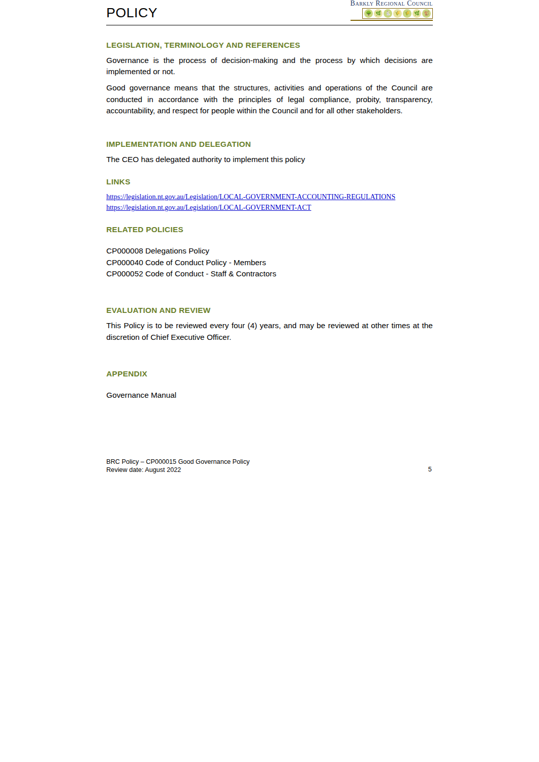POLICY
Barkly Regional Council 🌳🌿🐇🌾🌾🌿🐒
Legislation, Terminology and References
Governance is the process of decision-making and the process by which decisions are implemented or not.
Good governance means that the structures, activities and operations of the Council are conducted in accordance with the principles of legal compliance, probity, transparency, accountability, and respect for people within the Council and for all other stakeholders.
Implementation and Delegation
The CEO has delegated authority to implement this policy
Links
https://legislation.nt.gov.au/Legislation/LOCAL-GOVERNMENT-ACCOUNTING-REGULATIONS https://legislation.nt.gov.au/Legislation/LOCAL-GOVERNMENT-ACT
Related Policies
CP000008 Delegations Policy
CP000040 Code of Conduct Policy - Members
CP000052 Code of Conduct - Staff & Contractors
Evaluation and Review
This Policy is to be reviewed every four (4) years, and may be reviewed at other times at the discretion of Chief Executive Officer.
Appendix
Governance Manual
BRC Policy – CP000015 Good Governance Policy
Review date: August 2022
5